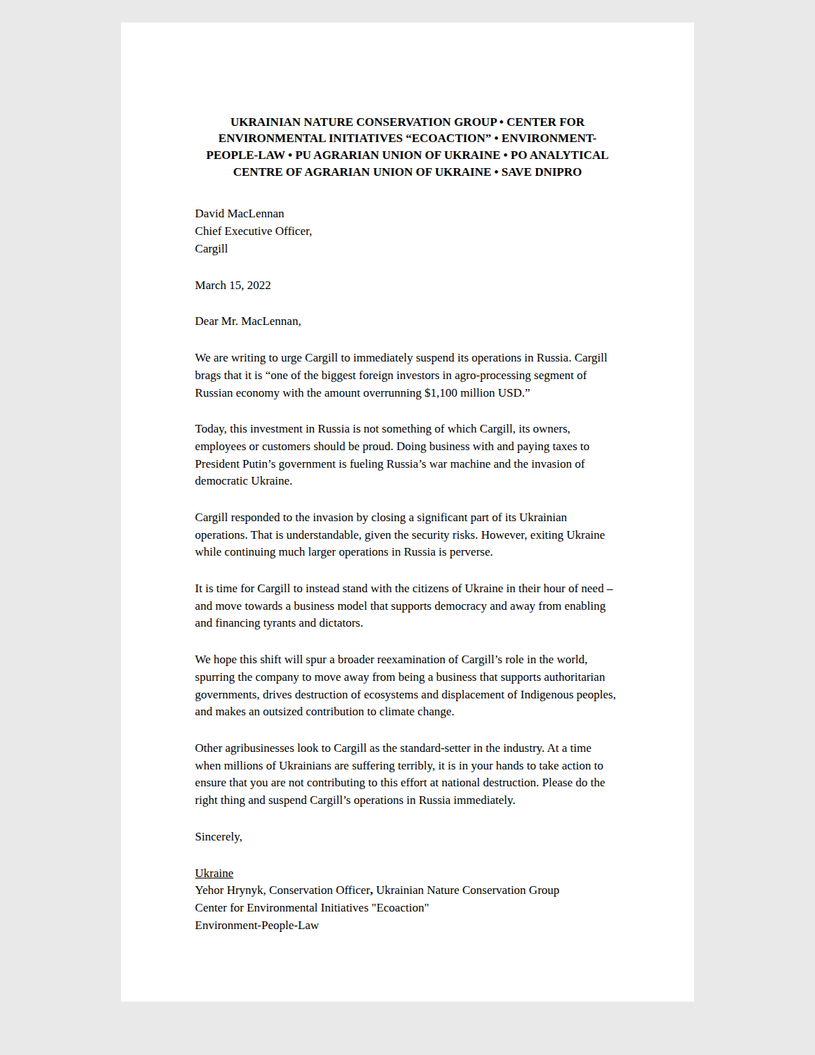Ukrainian Nature Conservation Group • Center for Environmental Initiatives “Ecoaction” • Environment-People-Law • PU Agrarian Union of Ukraine • PO Analytical Centre of Agrarian Union of Ukraine • Save Dnipro
David MacLennan
Chief Executive Officer,
Cargill
March 15, 2022
Dear Mr. MacLennan,
We are writing to urge Cargill to immediately suspend its operations in Russia. Cargill brags that it is “one of the biggest foreign investors in agro-processing segment of Russian economy with the amount overrunning $1,100 million USD.”
Today, this investment in Russia is not something of which Cargill, its owners, employees or customers should be proud. Doing business with and paying taxes to President Putin’s government is fueling Russia’s war machine and the invasion of democratic Ukraine.
Cargill responded to the invasion by closing a significant part of its Ukrainian operations. That is understandable, given the security risks. However, exiting Ukraine while continuing much larger operations in Russia is perverse.
It is time for Cargill to instead stand with the citizens of Ukraine in their hour of need – and move towards a business model that supports democracy and away from enabling and financing tyrants and dictators.
We hope this shift will spur a broader reexamination of Cargill’s role in the world, spurring the company to move away from being a business that supports authoritarian governments, drives destruction of ecosystems and displacement of Indigenous peoples, and makes an outsized contribution to climate change.
Other agribusinesses look to Cargill as the standard-setter in the industry. At a time when millions of Ukrainians are suffering terribly, it is in your hands to take action to ensure that you are not contributing to this effort at national destruction. Please do the right thing and suspend Cargill’s operations in Russia immediately.
Sincerely,
Ukraine
Yehor Hrynyk, Conservation Officer, Ukrainian Nature Conservation Group
Center for Environmental Initiatives "Ecoaction"
Environment-People-Law